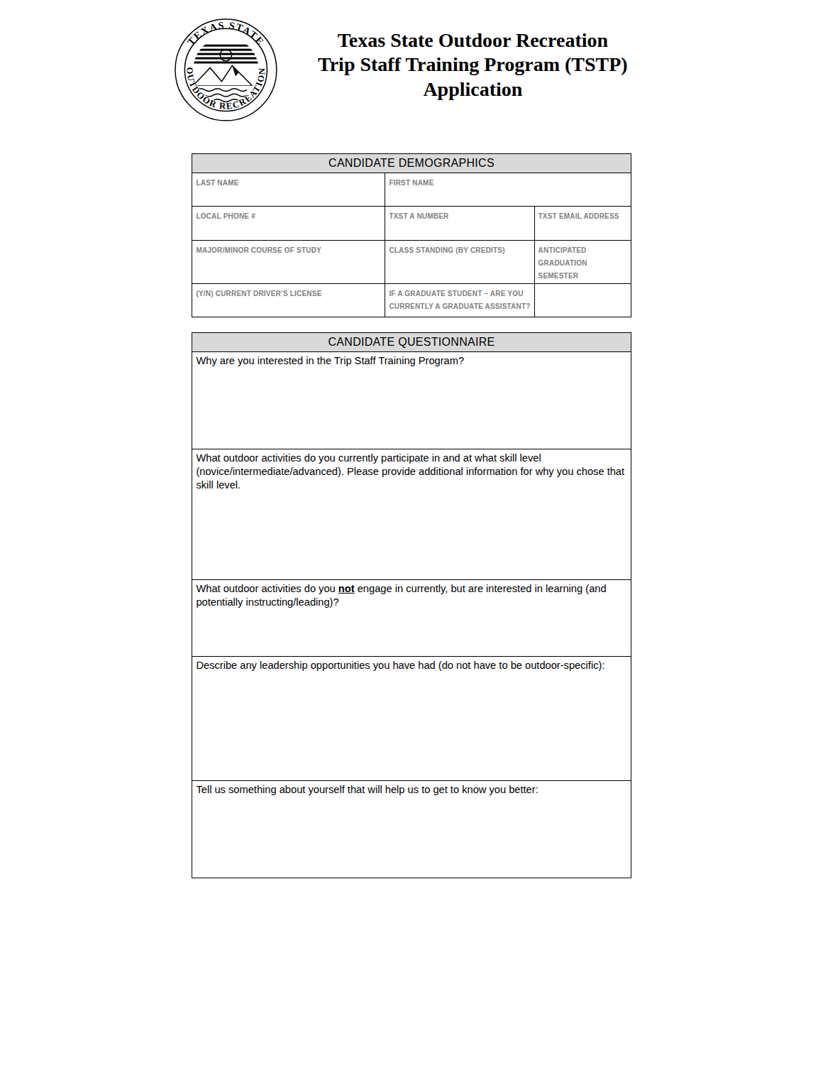TEXAS STATE OUTDOOR RECREATION
Texas State Outdoor Recreation
Trip Staff Training Program (TSTP)
Application
| CANDIDATE DEMOGRAPHICS |
| --- |
| Last Name | First Name |
| Local Phone # | TXST A Number | TXST Email Address |
| Major/Minor Course of Study | Class Standing (by credits) | Anticipated Graduation Semester |
| (Y/N) Current Driver’s License | If a Graduate Student – Are you currently a Graduate Assistant? | |
| CANDIDATE QUESTIONNAIRE |
| --- |
| Why are you interested in the Trip Staff Training Program? |
| What outdoor activities do you currently participate in and at what skill level (novice/intermediate/advanced). Please provide additional information for why you chose that skill level. |
| What outdoor activities do you not engage in currently, but are interested in learning (and potentially instructing/leading)? |
| Describe any leadership opportunities you have had (do not have to be outdoor-specific): |
| Tell us something about yourself that will help us to get to know you better: |